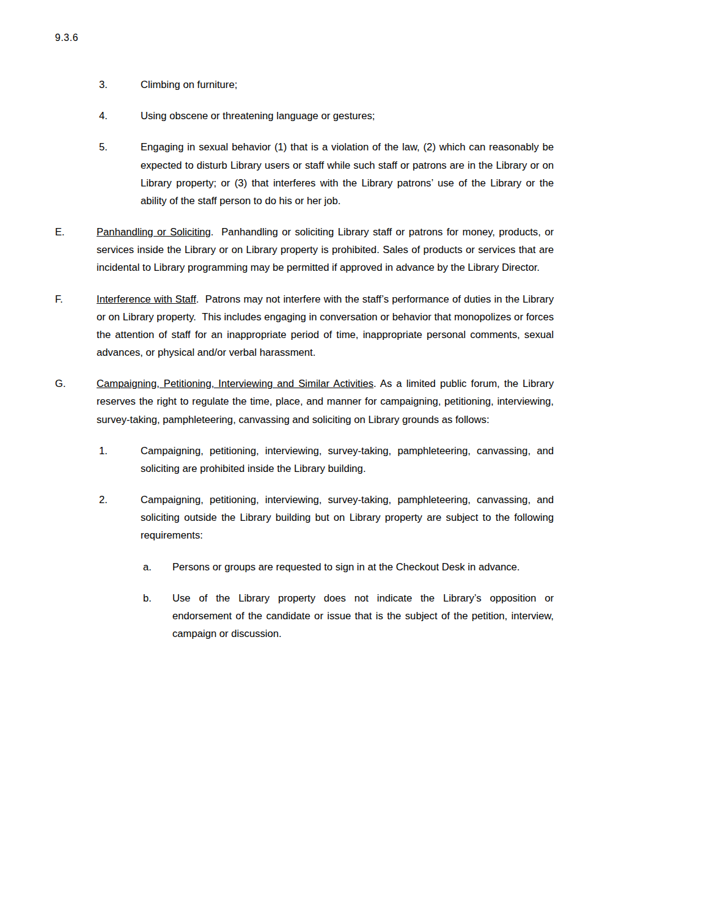9.3.6
3. Climbing on furniture;
4. Using obscene or threatening language or gestures;
5. Engaging in sexual behavior (1) that is a violation of the law, (2) which can reasonably be expected to disturb Library users or staff while such staff or patrons are in the Library or on Library property; or (3) that interferes with the Library patrons’ use of the Library or the ability of the staff person to do his or her job.
E. Panhandling or Soliciting. Panhandling or soliciting Library staff or patrons for money, products, or services inside the Library or on Library property is prohibited. Sales of products or services that are incidental to Library programming may be permitted if approved in advance by the Library Director.
F. Interference with Staff. Patrons may not interfere with the staff’s performance of duties in the Library or on Library property. This includes engaging in conversation or behavior that monopolizes or forces the attention of staff for an inappropriate period of time, inappropriate personal comments, sexual advances, or physical and/or verbal harassment.
G. Campaigning, Petitioning, Interviewing and Similar Activities. As a limited public forum, the Library reserves the right to regulate the time, place, and manner for campaigning, petitioning, interviewing, survey-taking, pamphleteering, canvassing and soliciting on Library grounds as follows:
1. Campaigning, petitioning, interviewing, survey-taking, pamphleteering, canvassing, and soliciting are prohibited inside the Library building.
2. Campaigning, petitioning, interviewing, survey-taking, pamphleteering, canvassing, and soliciting outside the Library building but on Library property are subject to the following requirements:
a. Persons or groups are requested to sign in at the Checkout Desk in advance.
b. Use of the Library property does not indicate the Library’s opposition or endorsement of the candidate or issue that is the subject of the petition, interview, campaign or discussion.